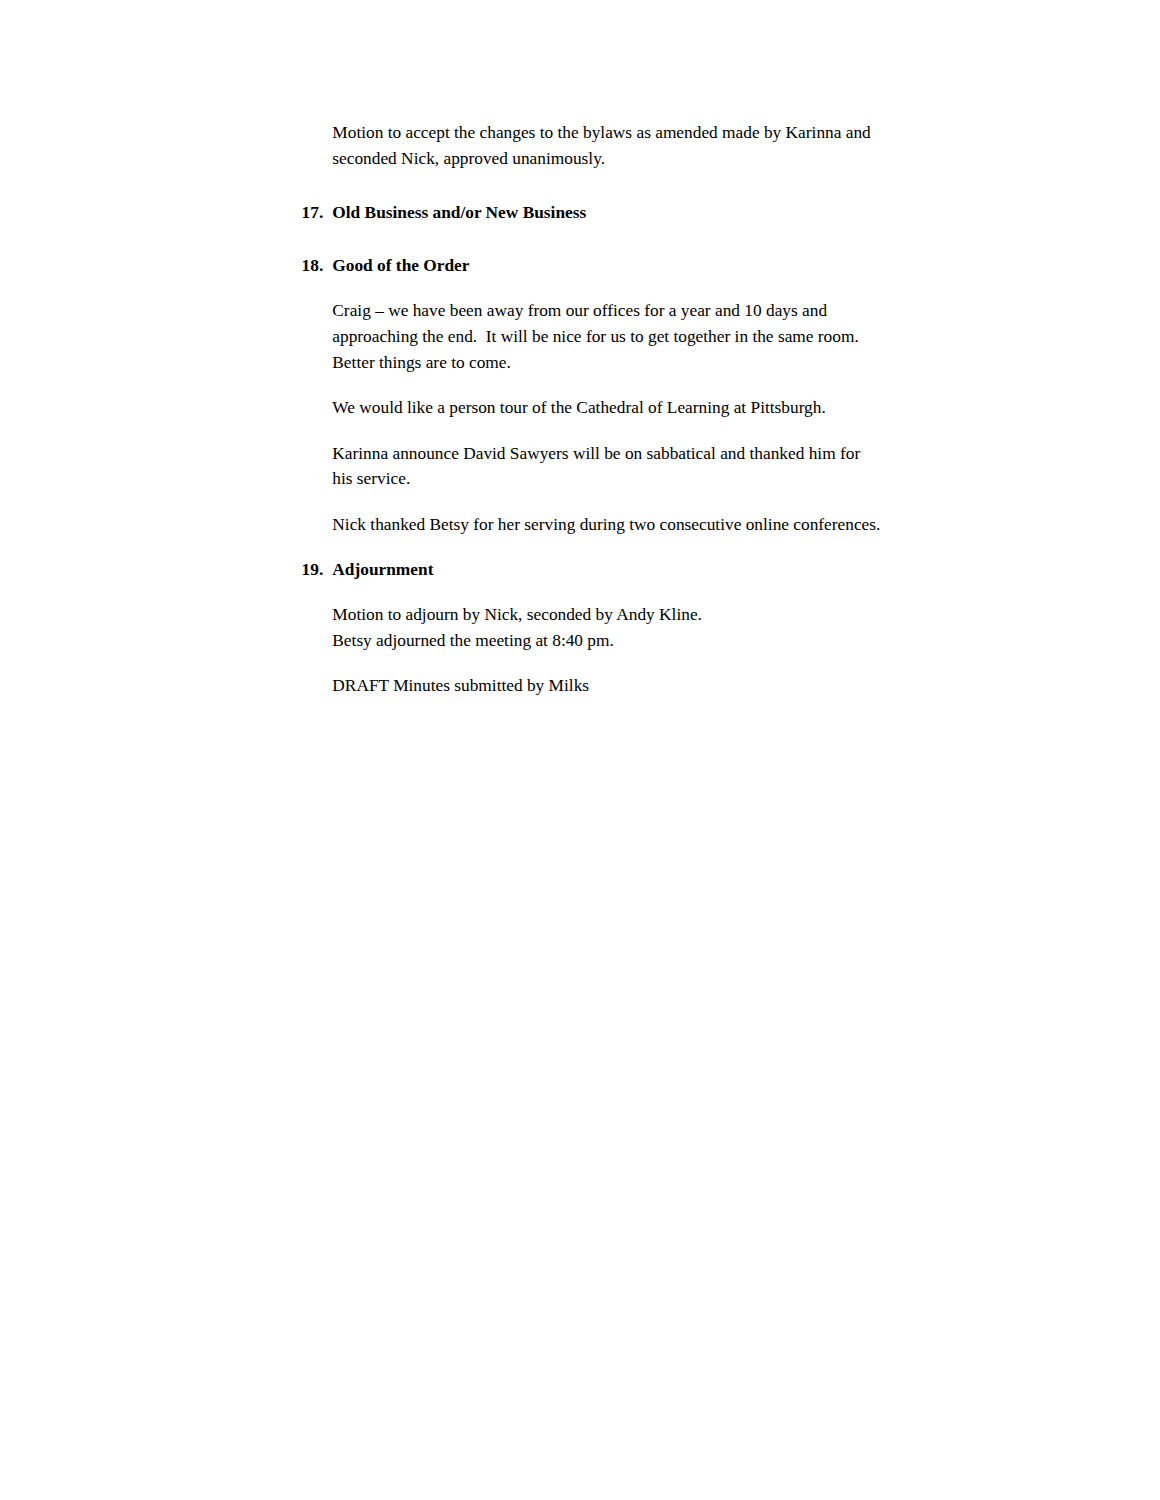Motion to accept the changes to the bylaws as amended made by Karinna and seconded Nick, approved unanimously.
17. Old Business and/or New Business
18. Good of the Order
Craig – we have been away from our offices for a year and 10 days and approaching the end. It will be nice for us to get together in the same room. Better things are to come.
We would like a person tour of the Cathedral of Learning at Pittsburgh.
Karinna announce David Sawyers will be on sabbatical and thanked him for his service.
Nick thanked Betsy for her serving during two consecutive online conferences.
19. Adjournment
Motion to adjourn by Nick, seconded by Andy Kline.
Betsy adjourned the meeting at 8:40 pm.
DRAFT Minutes submitted by Milks